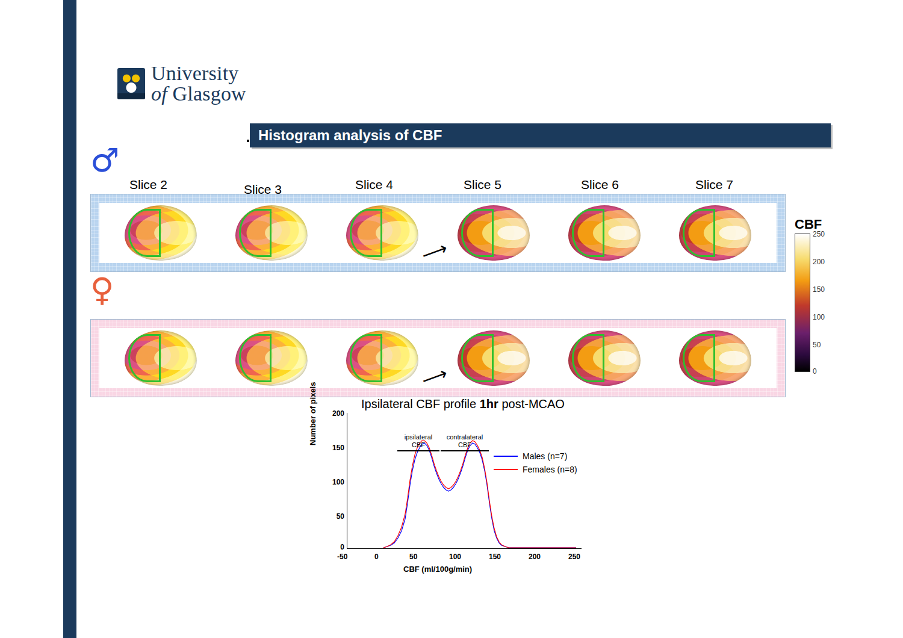University
of Glasgow
Histogram analysis of CBF
♂
♀
Slice 2 Slice 3 Slice 4 Slice 5 Slice 6 Slice 7
⟶
⟶
CBF
250 200 150 100 50 0
Ipsilateral CBF profile 1hr post-MCAO
Number of pixels
200 150 100 50 0
ipsilateral
CBF
contralateral
CBF
Males (n=7)
Females (n=8)
-50 0 50 100 150 200 250
CBF (ml/100g/min)